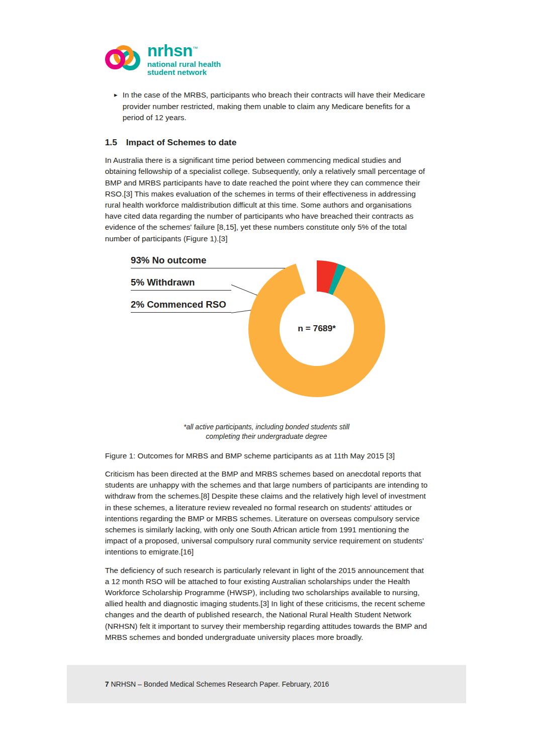nrhsn™
national rural health
student network
▸ In the case of the MRBS, participants who breach their contracts will have their Medicare provider number restricted, making them unable to claim any Medicare benefits for a period of 12 years.
1.5 Impact of Schemes to date
In Australia there is a significant time period between commencing medical studies and obtaining fellowship of a specialist college. Subsequently, only a relatively small percentage of BMP and MRBS participants have to date reached the point where they can commence their RSO.[3] This makes evaluation of the schemes in terms of their effectiveness in addressing rural health workforce maldistribution difficult at this time. Some authors and organisations have cited data regarding the number of participants who have breached their contracts as evidence of the schemes' failure [8,15], yet these numbers constitute only 5% of the total number of participants (Figure 1).[3]
93% No outcome
5% Withdrawn
2% Commenced RSO
n = 7689*
*all active participants, including bonded students still
completing their undergraduate degree
Figure 1: Outcomes for MRBS and BMP scheme participants as at 11th May 2015 [3]
Criticism has been directed at the BMP and MRBS schemes based on anecdotal reports that students are unhappy with the schemes and that large numbers of participants are intending to withdraw from the schemes.[8] Despite these claims and the relatively high level of investment in these schemes, a literature review revealed no formal research on students' attitudes or intentions regarding the BMP or MRBS schemes. Literature on overseas compulsory service schemes is similarly lacking, with only one South African article from 1991 mentioning the impact of a proposed, universal compulsory rural community service requirement on students' intentions to emigrate.[16]
The deficiency of such research is particularly relevant in light of the 2015 announcement that a 12 month RSO will be attached to four existing Australian scholarships under the Health Workforce Scholarship Programme (HWSP), including two scholarships available to nursing, allied health and diagnostic imaging students.[3] In light of these criticisms, the recent scheme changes and the dearth of published research, the National Rural Health Student Network (NRHSN) felt it important to survey their membership regarding attitudes towards the BMP and MRBS schemes and bonded undergraduate university places more broadly.
7 NRHSN – Bonded Medical Schemes Research Paper. February, 2016